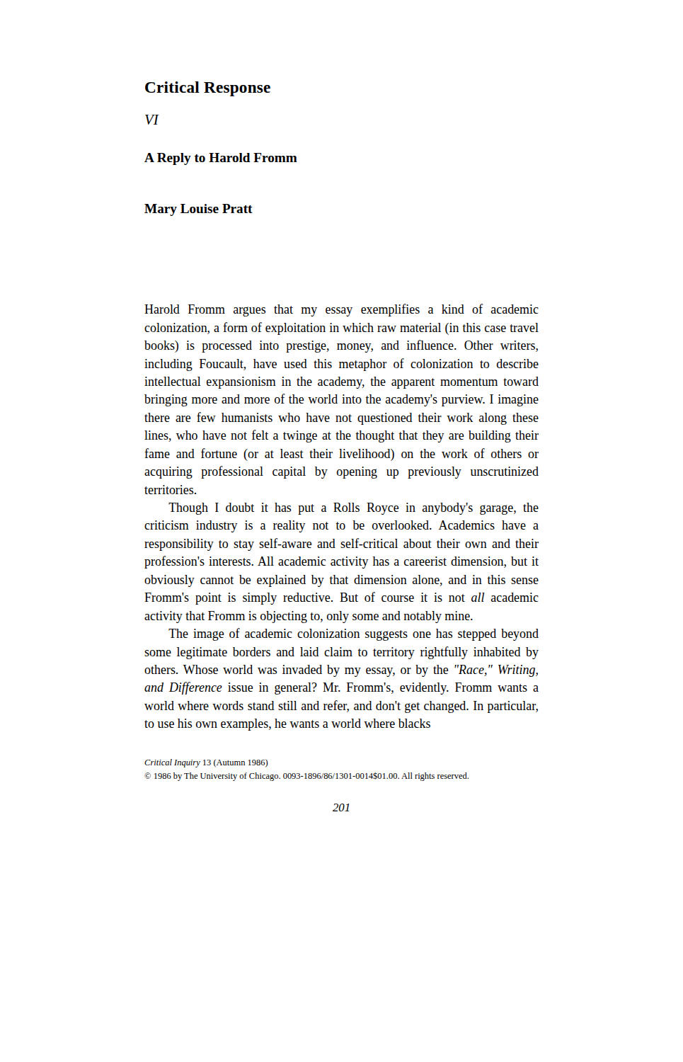Critical Response
VI
A Reply to Harold Fromm
Mary Louise Pratt
Harold Fromm argues that my essay exemplifies a kind of academic colonization, a form of exploitation in which raw material (in this case travel books) is processed into prestige, money, and influence. Other writers, including Foucault, have used this metaphor of colonization to describe intellectual expansionism in the academy, the apparent momentum toward bringing more and more of the world into the academy's purview. I imagine there are few humanists who have not questioned their work along these lines, who have not felt a twinge at the thought that they are building their fame and fortune (or at least their livelihood) on the work of others or acquiring professional capital by opening up previously unscrutinized territories.
Though I doubt it has put a Rolls Royce in anybody's garage, the criticism industry is a reality not to be overlooked. Academics have a responsibility to stay self-aware and self-critical about their own and their profession's interests. All academic activity has a careerist dimension, but it obviously cannot be explained by that dimension alone, and in this sense Fromm's point is simply reductive. But of course it is not all academic activity that Fromm is objecting to, only some and notably mine.
The image of academic colonization suggests one has stepped beyond some legitimate borders and laid claim to territory rightfully inhabited by others. Whose world was invaded by my essay, or by the "Race," Writing, and Difference issue in general? Mr. Fromm's, evidently. Fromm wants a world where words stand still and refer, and don't get changed. In particular, to use his own examples, he wants a world where blacks
Critical Inquiry 13 (Autumn 1986)
© 1986 by The University of Chicago. 0093-1896/86/1301-0014$01.00. All rights reserved.
201